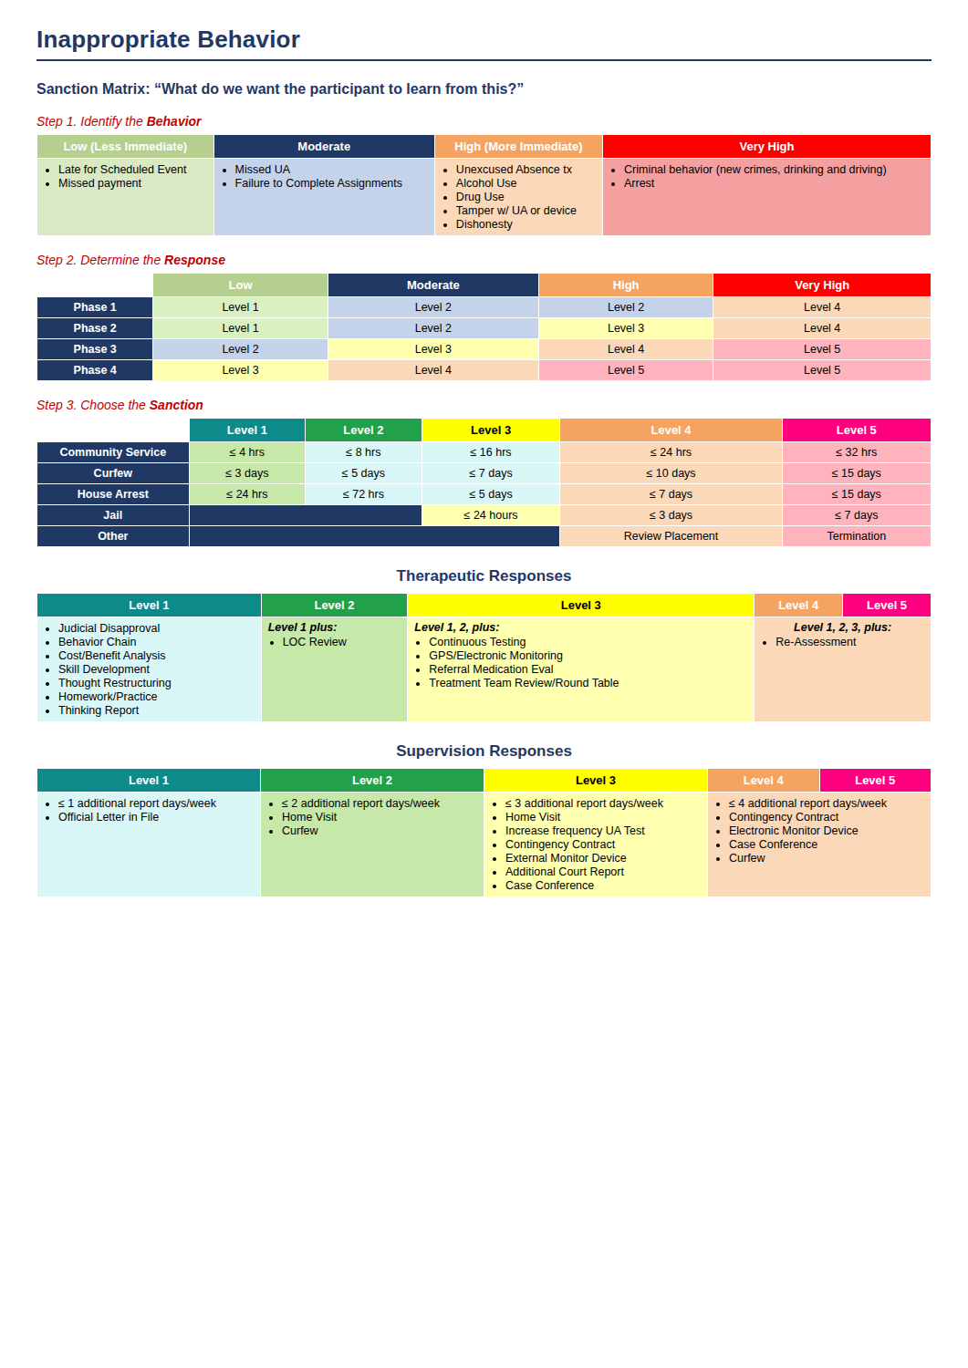Inappropriate Behavior
Sanction Matrix: “What do we want the participant to learn from this?”
Step 1. Identify the Behavior
| Low (Less Immediate) | Moderate | High (More Immediate) | Very High |
| --- | --- | --- | --- |
| Late for Scheduled Event Missed payment | Missed UA Failure to Complete Assignments | Unexcused Absence tx Alcohol Use Drug Use Tamper w/ UA or device Dishonesty | Criminal behavior (new crimes, drinking and driving) Arrest |
Step 2. Determine the Response
| | Low | Moderate | High | Very High |
| --- | --- | --- | --- | --- |
| Phase 1 | Level 1 | Level 2 | Level 2 | Level 4 |
| Phase 2 | Level 1 | Level 2 | Level 3 | Level 4 |
| Phase 3 | Level 2 | Level 3 | Level 4 | Level 5 |
| Phase 4 | Level 3 | Level 4 | Level 5 | Level 5 |
Step 3. Choose the Sanction
| | Level 1 | Level 2 | Level 3 | Level 4 | Level 5 |
| --- | --- | --- | --- | --- | --- |
| Community Service | ≤ 4 hrs | ≤ 8 hrs | ≤ 16 hrs | ≤ 24 hrs | ≤ 32 hrs |
| Curfew | ≤ 3 days | ≤ 5 days | ≤ 7 days | ≤ 10 days | ≤ 15 days |
| House Arrest | ≤ 24 hrs | ≤ 72 hrs | ≤ 5 days | ≤ 7 days | ≤ 15 days |
| Jail | | ≤ 24 hours | ≤ 3 days | ≤ 7 days |
| Other | | Review Placement | Termination |
Therapeutic Responses
| Level 1 | Level 2 | Level 3 | Level 4 | Level 5 |
| --- | --- | --- | --- | --- |
| Judicial Disapproval Behavior Chain Cost/Benefit Analysis Skill Development Thought Restructuring Homework/Practice Thinking Report | Level 1 plus: LOC Review | Level 1, 2, plus: Continuous Testing GPS/Electronic Monitoring Referral Medication Eval Treatment Team Review/Round Table | Level 1, 2, 3, plus: Re-Assessment |
Supervision Responses
| Level 1 | Level 2 | Level 3 | Level 4 | Level 5 |
| --- | --- | --- | --- | --- |
| ≤ 1 additional report days/week Official Letter in File | ≤ 2 additional report days/week Home Visit Curfew | ≤ 3 additional report days/week Home Visit Increase frequency UA Test Contingency Contract External Monitor Device Additional Court Report Case Conference | ≤ 4 additional report days/week Contingency Contract Electronic Monitor Device Case Conference Curfew |